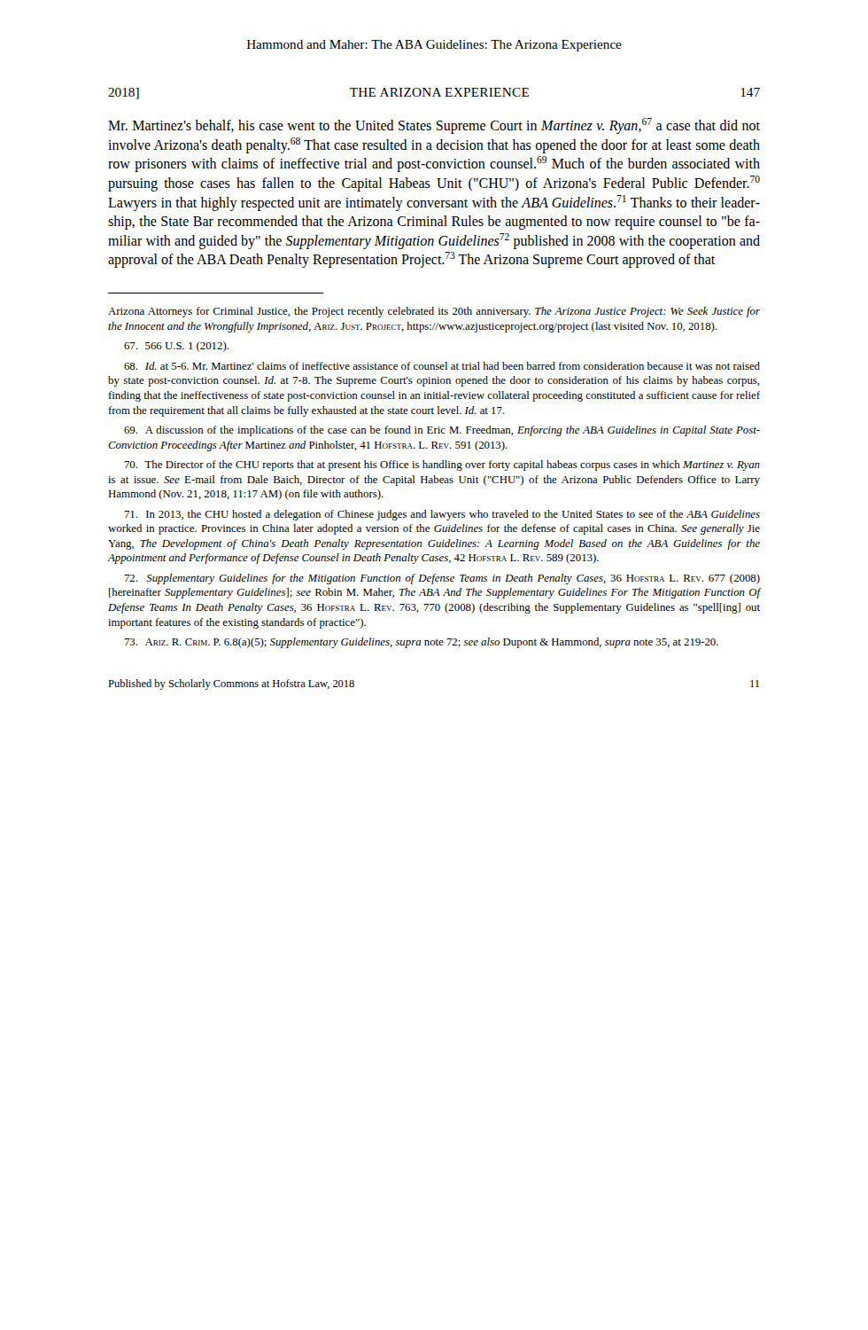Hammond and Maher: The ABA Guidelines: The Arizona Experience
2018] THE ARIZONA EXPERIENCE 147
Mr. Martinez's behalf, his case went to the United States Supreme Court in Martinez v. Ryan,67 a case that did not involve Arizona's death penalty.68 That case resulted in a decision that has opened the door for at least some death row prisoners with claims of ineffective trial and post-conviction counsel.69 Much of the burden associated with pursuing those cases has fallen to the Capital Habeas Unit ("CHU") of Arizona's Federal Public Defender.70 Lawyers in that highly respected unit are intimately conversant with the ABA Guidelines.71 Thanks to their leadership, the State Bar recommended that the Arizona Criminal Rules be augmented to now require counsel to "be familiar with and guided by" the Supplementary Mitigation Guidelines72 published in 2008 with the cooperation and approval of the ABA Death Penalty Representation Project.73 The Arizona Supreme Court approved of that
Arizona Attorneys for Criminal Justice, the Project recently celebrated its 20th anniversary. The Arizona Justice Project: We Seek Justice for the Innocent and the Wrongfully Imprisoned, Ariz. Just. Project, https://www.azjusticeproject.org/project (last visited Nov. 10, 2018).
67. 566 U.S. 1 (2012).
68. Id. at 5-6. Mr. Martinez' claims of ineffective assistance of counsel at trial had been barred from consideration because it was not raised by state post-conviction counsel. Id. at 7-8. The Supreme Court's opinion opened the door to consideration of his claims by habeas corpus, finding that the ineffectiveness of state post-conviction counsel in an initial-review collateral proceeding constituted a sufficient cause for relief from the requirement that all claims be fully exhausted at the state court level. Id. at 17.
69. A discussion of the implications of the case can be found in Eric M. Freedman, Enforcing the ABA Guidelines in Capital State Post-Conviction Proceedings After Martinez and Pinholster, 41 Hofstra. L. Rev. 591 (2013).
70. The Director of the CHU reports that at present his Office is handling over forty capital habeas corpus cases in which Martinez v. Ryan is at issue. See E-mail from Dale Baich, Director of the Capital Habeas Unit ("CHU") of the Arizona Public Defenders Office to Larry Hammond (Nov. 21, 2018, 11:17 AM) (on file with authors).
71. In 2013, the CHU hosted a delegation of Chinese judges and lawyers who traveled to the United States to see of the ABA Guidelines worked in practice. Provinces in China later adopted a version of the Guidelines for the defense of capital cases in China. See generally Jie Yang, The Development of China's Death Penalty Representation Guidelines: A Learning Model Based on the ABA Guidelines for the Appointment and Performance of Defense Counsel in Death Penalty Cases, 42 Hofstra L. Rev. 589 (2013).
72. Supplementary Guidelines for the Mitigation Function of Defense Teams in Death Penalty Cases, 36 Hofstra L. Rev. 677 (2008) [hereinafter Supplementary Guidelines]; see Robin M. Maher, The ABA And The Supplementary Guidelines For The Mitigation Function Of Defense Teams In Death Penalty Cases, 36 Hofstra L. Rev. 763, 770 (2008) (describing the Supplementary Guidelines as "spell[ing] out important features of the existing standards of practice").
73. Ariz. R. Crim. P. 6.8(a)(5); Supplementary Guidelines, supra note 72; see also Dupont & Hammond, supra note 35, at 219-20.
Published by Scholarly Commons at Hofstra Law, 2018 11